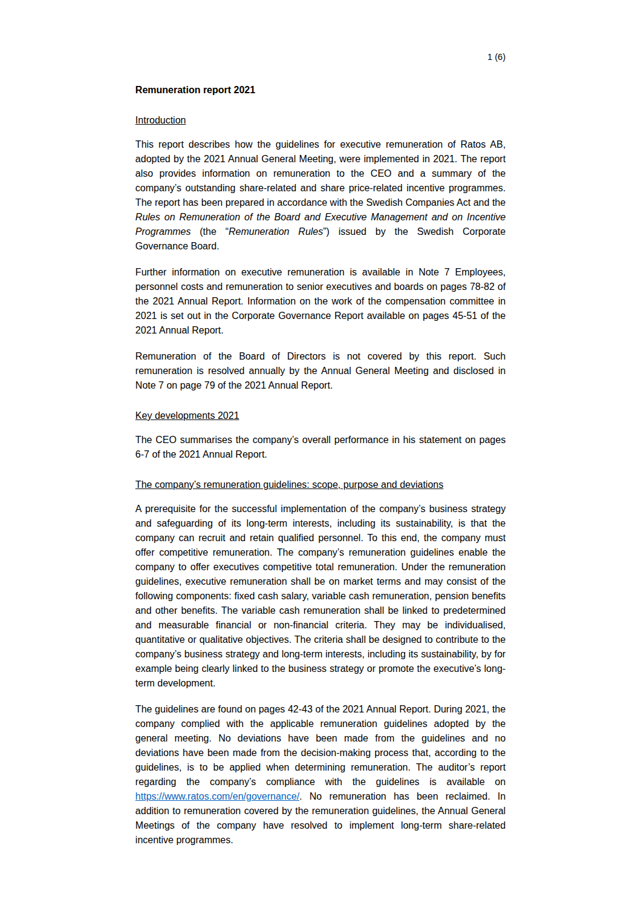1 (6)
Remuneration report 2021
Introduction
This report describes how the guidelines for executive remuneration of Ratos AB, adopted by the 2021 Annual General Meeting, were implemented in 2021. The report also provides information on remuneration to the CEO and a summary of the company’s outstanding share-related and share price-related incentive programmes. The report has been prepared in accordance with the Swedish Companies Act and the Rules on Remuneration of the Board and Executive Management and on Incentive Programmes (the “Remuneration Rules”) issued by the Swedish Corporate Governance Board.
Further information on executive remuneration is available in Note 7 Employees, personnel costs and remuneration to senior executives and boards on pages 78-82 of the 2021 Annual Report. Information on the work of the compensation committee in 2021 is set out in the Corporate Governance Report available on pages 45-51 of the 2021 Annual Report.
Remuneration of the Board of Directors is not covered by this report. Such remuneration is resolved annually by the Annual General Meeting and disclosed in Note 7 on page 79 of the 2021 Annual Report.
Key developments 2021
The CEO summarises the company’s overall performance in his statement on pages 6-7 of the 2021 Annual Report.
The company’s remuneration guidelines: scope, purpose and deviations
A prerequisite for the successful implementation of the company’s business strategy and safeguarding of its long-term interests, including its sustainability, is that the company can recruit and retain qualified personnel. To this end, the company must offer competitive remuneration. The company’s remuneration guidelines enable the company to offer executives competitive total remuneration. Under the remuneration guidelines, executive remuneration shall be on market terms and may consist of the following components: fixed cash salary, variable cash remuneration, pension benefits and other benefits. The variable cash remuneration shall be linked to predetermined and measurable financial or non-financial criteria. They may be individualised, quantitative or qualitative objectives. The criteria shall be designed to contribute to the company’s business strategy and long-term interests, including its sustainability, by for example being clearly linked to the business strategy or promote the executive’s long-term development.
The guidelines are found on pages 42-43 of the 2021 Annual Report. During 2021, the company complied with the applicable remuneration guidelines adopted by the general meeting. No deviations have been made from the guidelines and no deviations have been made from the decision-making process that, according to the guidelines, is to be applied when determining remuneration. The auditor’s report regarding the company’s compliance with the guidelines is available on https://www.ratos.com/en/governance/. No remuneration has been reclaimed. In addition to remuneration covered by the remuneration guidelines, the Annual General Meetings of the company have resolved to implement long-term share-related incentive programmes.